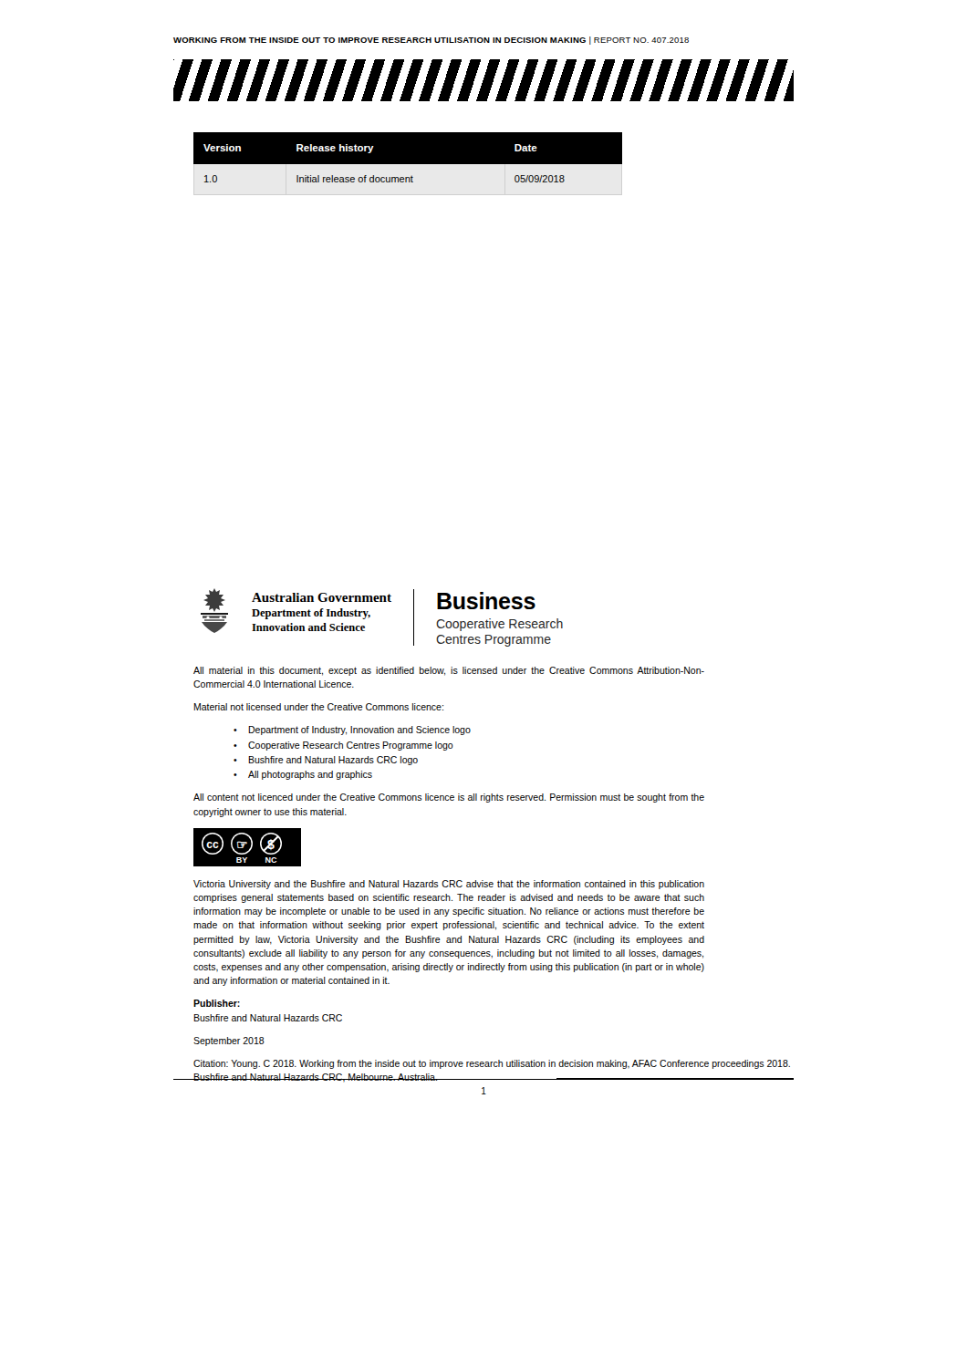WORKING FROM THE INSIDE OUT TO IMPROVE RESEARCH UTILISATION IN DECISION MAKING | REPORT NO. 407.2018
| Version | Release history | Date |
| --- | --- | --- |
| 1.0 | Initial release of document | 05/09/2018 |
Australian Government
Department of Industry,
Innovation and Science
Business
Cooperative Research
Centres Programme
All material in this document, except as identified below, is licensed under the Creative Commons Attribution-Non-Commercial 4.0 International Licence.
Material not licensed under the Creative Commons licence:
Department of Industry, Innovation and Science logo
Cooperative Research Centres Programme logo
Bushfire and Natural Hazards CRC logo
All photographs and graphics
All content not licenced under the Creative Commons licence is all rights reserved. Permission must be sought from the copyright owner to use this material.
cc ☞ $ BY NC
Victoria University and the Bushfire and Natural Hazards CRC advise that the information contained in this publication comprises general statements based on scientific research. The reader is advised and needs to be aware that such information may be incomplete or unable to be used in any specific situation. No reliance or actions must therefore be made on that information without seeking prior expert professional, scientific and technical advice. To the extent permitted by law, Victoria University and the Bushfire and Natural Hazards CRC (including its employees and consultants) exclude all liability to any person for any consequences, including but not limited to all losses, damages, costs, expenses and any other compensation, arising directly or indirectly from using this publication (in part or in whole) and any information or material contained in it.
Publisher:
Bushfire and Natural Hazards CRC
September 2018
Citation: Young. C 2018. Working from the inside out to improve research utilisation in decision making, AFAC Conference proceedings 2018. Bushfire and Natural Hazards CRC, Melbourne. Australia.
1